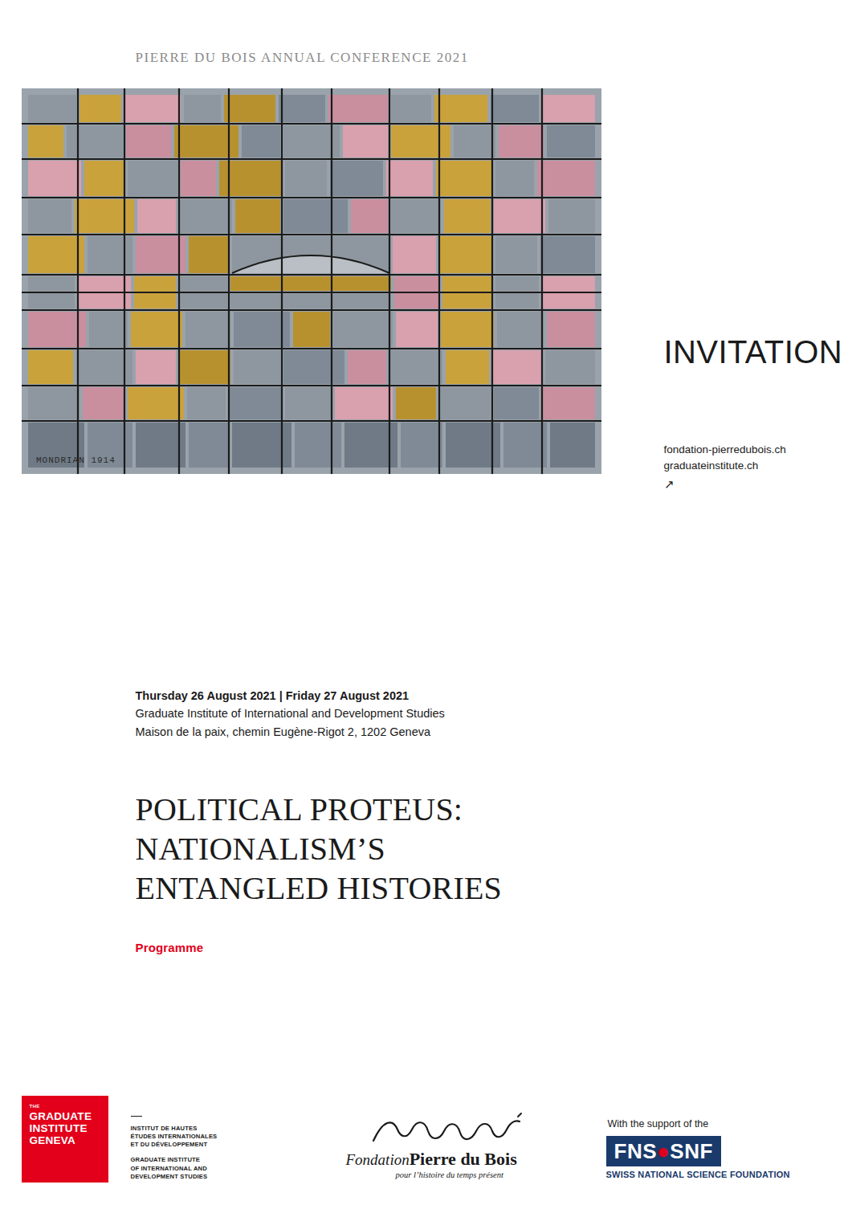Pierre du Bois Annual Conference 2021
MONDRIAN 1914
INVITATION
fondation-pierredubois.ch
graduateinstitute.ch
↗
Thursday 26 August 2021 | Friday 27 August 2021
Graduate Institute of International and Development Studies
Maison de la paix, chemin Eugène-Rigot 2, 1202 Geneva
Political Proteus:
Nationalism’s
Entangled Histories
Programme
THE
Graduate
Institute
Geneva
Institut de hautes
études internationales
et du développement
Graduate Institute
of International and
Development Studies
Fondation Pierre du Bois
pour l’histoire du temps présent
With the support of the
FNS●SNF
Swiss National Science Foundation